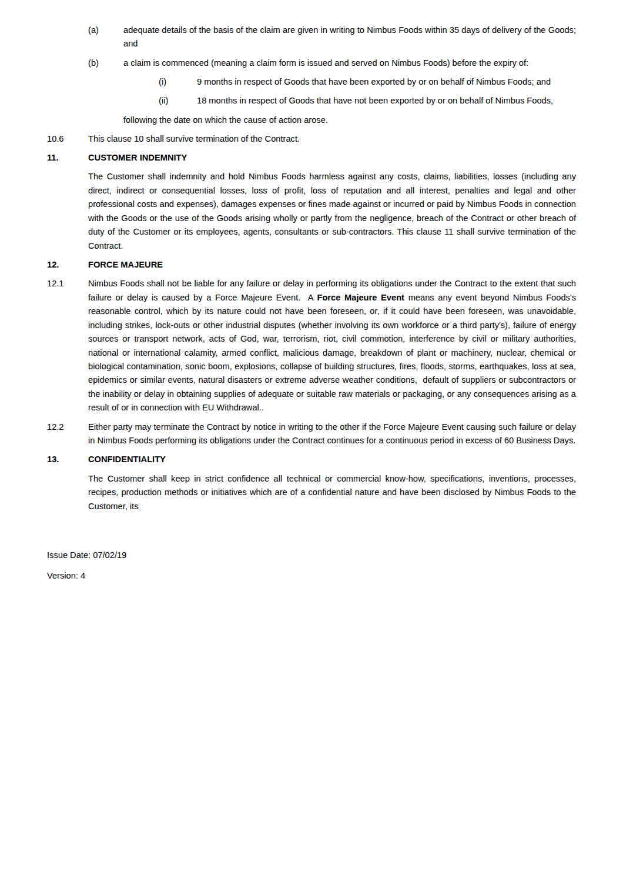(a)
adequate details of the basis of the claim are given in writing to Nimbus Foods within 35 days of delivery of the Goods; and
(b)
a claim is commenced (meaning a claim form is issued and served on Nimbus Foods) before the expiry of:
(i)
9 months in respect of Goods that have been exported by or on behalf of Nimbus Foods; and
(ii)
18 months in respect of Goods that have not been exported by or on behalf of Nimbus Foods,
following the date on which the cause of action arose.
10.6
This clause 10 shall survive termination of the Contract.
11.
Customer Indemnity
The Customer shall indemnity and hold Nimbus Foods harmless against any costs, claims, liabilities, losses (including any direct, indirect or consequential losses, loss of profit, loss of reputation and all interest, penalties and legal and other professional costs and expenses), damages expenses or fines made against or incurred or paid by Nimbus Foods in connection with the Goods or the use of the Goods arising wholly or partly from the negligence, breach of the Contract or other breach of duty of the Customer or its employees, agents, consultants or sub-contractors. This clause 11 shall survive termination of the Contract.
12.
Force Majeure
12.1
Nimbus Foods shall not be liable for any failure or delay in performing its obligations under the Contract to the extent that such failure or delay is caused by a Force Majeure Event. A Force Majeure Event means any event beyond Nimbus Foods's reasonable control, which by its nature could not have been foreseen, or, if it could have been foreseen, was unavoidable, including strikes, lock-outs or other industrial disputes (whether involving its own workforce or a third party's), failure of energy sources or transport network, acts of God, war, terrorism, riot, civil commotion, interference by civil or military authorities, national or international calamity, armed conflict, malicious damage, breakdown of plant or machinery, nuclear, chemical or biological contamination, sonic boom, explosions, collapse of building structures, fires, floods, storms, earthquakes, loss at sea, epidemics or similar events, natural disasters or extreme adverse weather conditions, default of suppliers or subcontractors or the inability or delay in obtaining supplies of adequate or suitable raw materials or packaging, or any consequences arising as a result of or in connection with EU Withdrawal..
12.2
Either party may terminate the Contract by notice in writing to the other if the Force Majeure Event causing such failure or delay in Nimbus Foods performing its obligations under the Contract continues for a continuous period in excess of 60 Business Days.
13.
Confidentiality
The Customer shall keep in strict confidence all technical or commercial know-how, specifications, inventions, processes, recipes, production methods or initiatives which are of a confidential nature and have been disclosed by Nimbus Foods to the Customer, its
Issue Date: 07/02/19
Version: 4